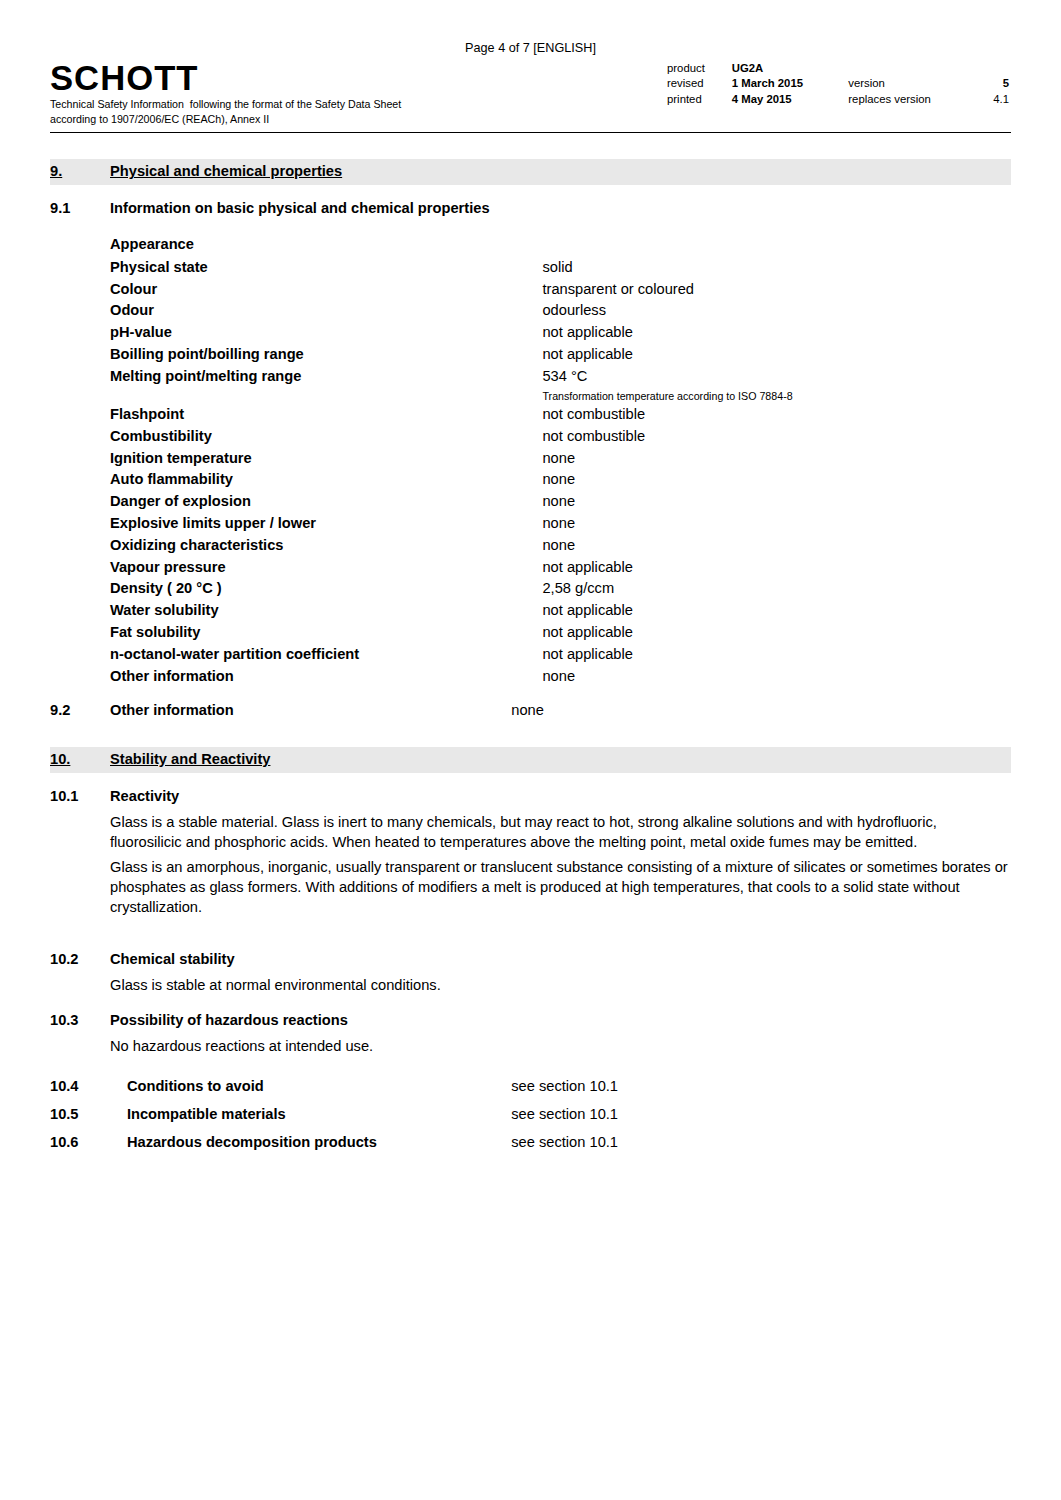Page 4 of 7 [ENGLISH]
SCHOTT
Technical Safety Information following the format of the Safety Data Sheet
according to 1907/2006/EC (REACh), Annex II
| product | UG2A | | |
| revised | 1 March 2015 | version | 5 |
| printed | 4 May 2015 | replaces version | 4.1 |
9. Physical and chemical properties
9.1
Information on basic physical and chemical properties
Appearance
| Physical state | solid |
| Colour | transparent or coloured |
| Odour | odourless |
| pH-value | not applicable |
| Boilling point/boilling range | not applicable |
| Melting point/melting range | 534 °C |
| | Transformation temperature according to ISO 7884-8 |
| Flashpoint | not combustible |
| Combustibility | not combustible |
| Ignition temperature | none |
| Auto flammability | none |
| Danger of explosion | none |
| Explosive limits upper / lower | none |
| Oxidizing characteristics | none |
| Vapour pressure | not applicable |
| Density ( 20 °C ) | 2,58 g/ccm |
| Water solubility | not applicable |
| Fat solubility | not applicable |
| n-octanol-water partition coefficient | not applicable |
| Other information | none |
9.2
Other information
none
10. Stability and Reactivity
10.1
Reactivity
Glass is a stable material. Glass is inert to many chemicals, but may react to hot, strong alkaline solutions and with hydrofluoric, fluorosilicic and phosphoric acids. When heated to temperatures above the melting point, metal oxide fumes may be emitted.
Glass is an amorphous, inorganic, usually transparent or translucent substance consisting of a mixture of silicates or sometimes borates or phosphates as glass formers. With additions of modifiers a melt is produced at high temperatures, that cools to a solid state without crystallization.
10.2
Chemical stability
Glass is stable at normal environmental conditions.
10.3
Possibility of hazardous reactions
No hazardous reactions at intended use.
| 10.4 | Conditions to avoid | see section 10.1 |
| 10.5 | Incompatible materials | see section 10.1 |
| 10.6 | Hazardous decomposition products | see section 10.1 |